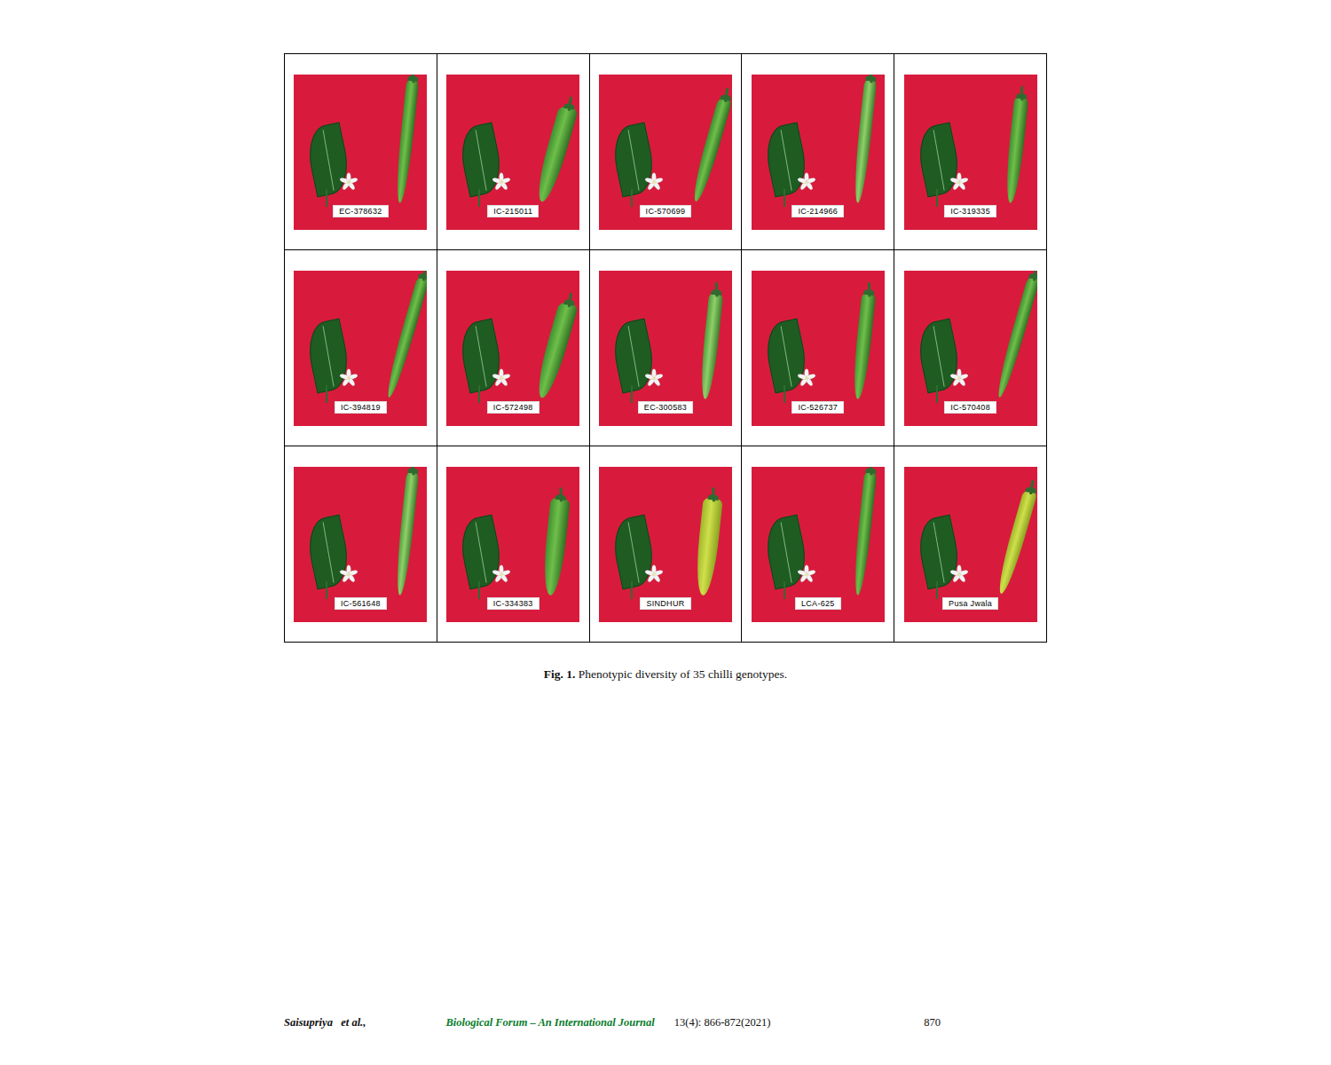| EC-378632 | IC-215011 | IC-570699 | IC-214966 | IC-319335 |
| IC-394819 | IC-572498 | EC-300583 | IC-526737 | IC-570408 |
| IC-561648 | IC-334383 | SINDHUR | LCA-625 | Pusa Jwala |
Fig. 1. Phenotypic diversity of 35 chilli genotypes.
Saisupriya et al., Biological Forum – An International Journal 13(4): 866-872(2021) 870